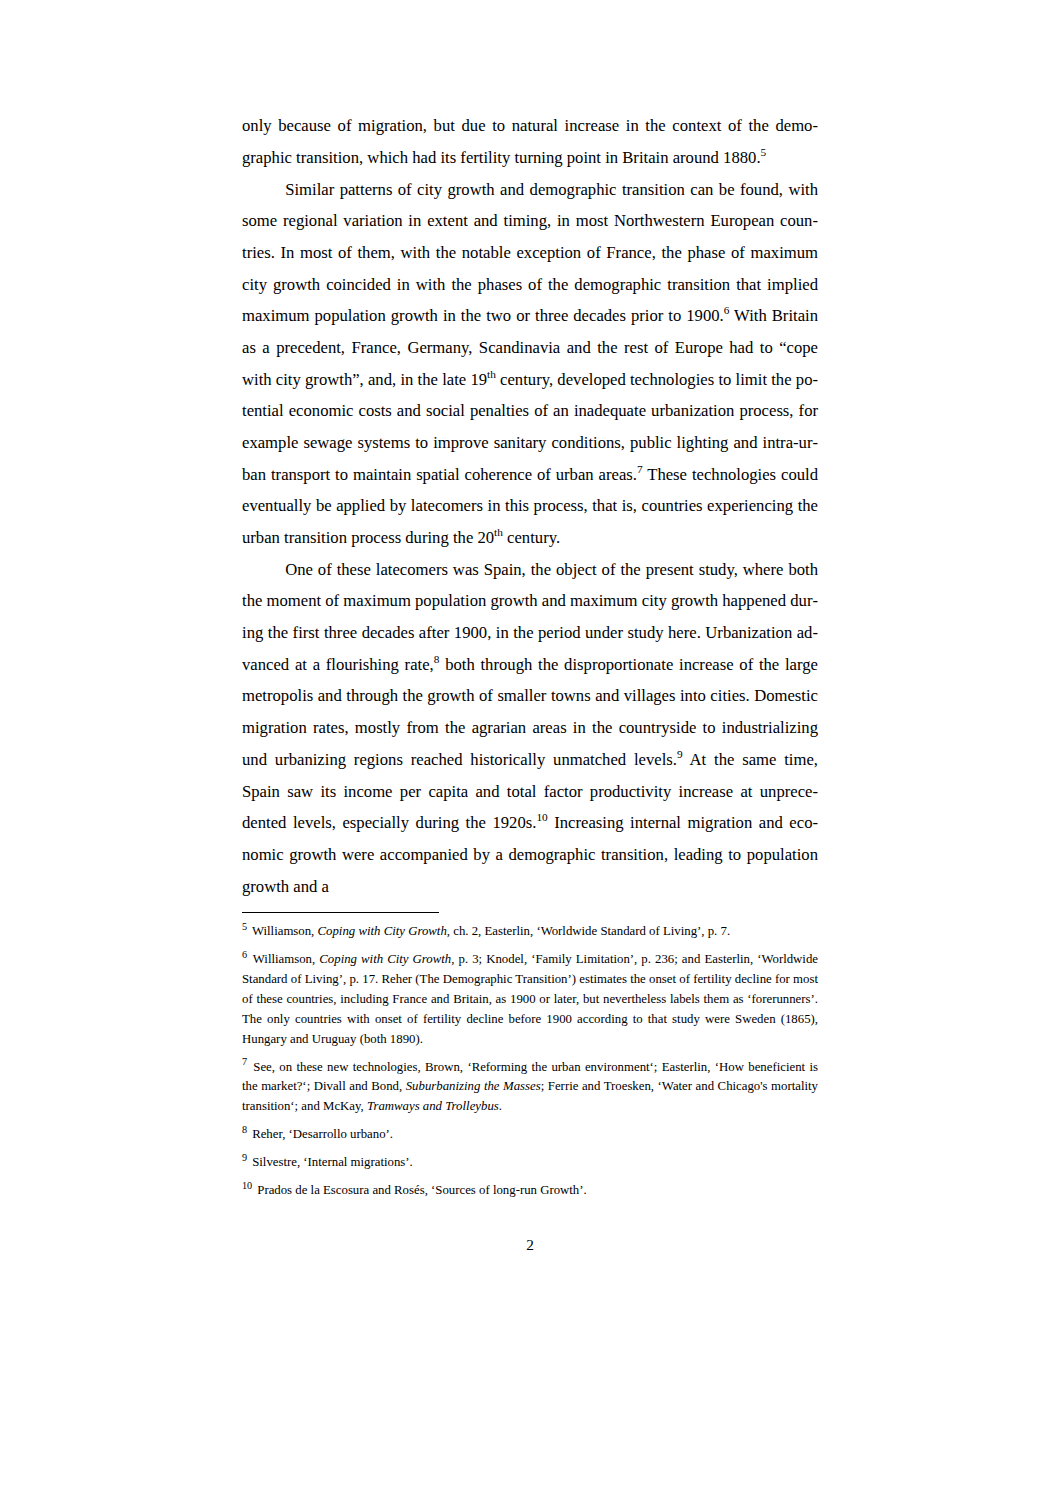only because of migration, but due to natural increase in the context of the demographic transition, which had its fertility turning point in Britain around 1880.5
Similar patterns of city growth and demographic transition can be found, with some regional variation in extent and timing, in most Northwestern European countries. In most of them, with the notable exception of France, the phase of maximum city growth coincided in with the phases of the demographic transition that implied maximum population growth in the two or three decades prior to 1900.6 With Britain as a precedent, France, Germany, Scandinavia and the rest of Europe had to “cope with city growth”, and, in the late 19th century, developed technologies to limit the potential economic costs and social penalties of an inadequate urbanization process, for example sewage systems to improve sanitary conditions, public lighting and intra-urban transport to maintain spatial coherence of urban areas.7 These technologies could eventually be applied by latecomers in this process, that is, countries experiencing the urban transition process during the 20th century.
One of these latecomers was Spain, the object of the present study, where both the moment of maximum population growth and maximum city growth happened during the first three decades after 1900, in the period under study here. Urbanization advanced at a flourishing rate,8 both through the disproportionate increase of the large metropolis and through the growth of smaller towns and villages into cities. Domestic migration rates, mostly from the agrarian areas in the countryside to industrializing und urbanizing regions reached historically unmatched levels.9 At the same time, Spain saw its income per capita and total factor productivity increase at unprecedented levels, especially during the 1920s.10 Increasing internal migration and economic growth were accompanied by a demographic transition, leading to population growth and a
5 Williamson, Coping with City Growth, ch. 2, Easterlin, ‘Worldwide Standard of Living’, p. 7.
6 Williamson, Coping with City Growth, p. 3; Knodel, ‘Family Limitation’, p. 236; and Easterlin, ‘Worldwide Standard of Living’, p. 17. Reher (The Demographic Transition’) estimates the onset of fertility decline for most of these countries, including France and Britain, as 1900 or later, but nevertheless labels them as ‘forerunners’. The only countries with onset of fertility decline before 1900 according to that study were Sweden (1865), Hungary and Uruguay (both 1890).
7 See, on these new technologies, Brown, ‘Reforming the urban environment‘; Easterlin, ‘How beneficient is the market?‘; Divall and Bond, Suburbanizing the Masses; Ferrie and Troesken, ‘Water and Chicago's mortality transition‘; and McKay, Tramways and Trolleybus.
8 Reher, ‘Desarrollo urbano’.
9 Silvestre, ‘Internal migrations’.
10 Prados de la Escosura and Rosés, ‘Sources of long-run Growth’.
2